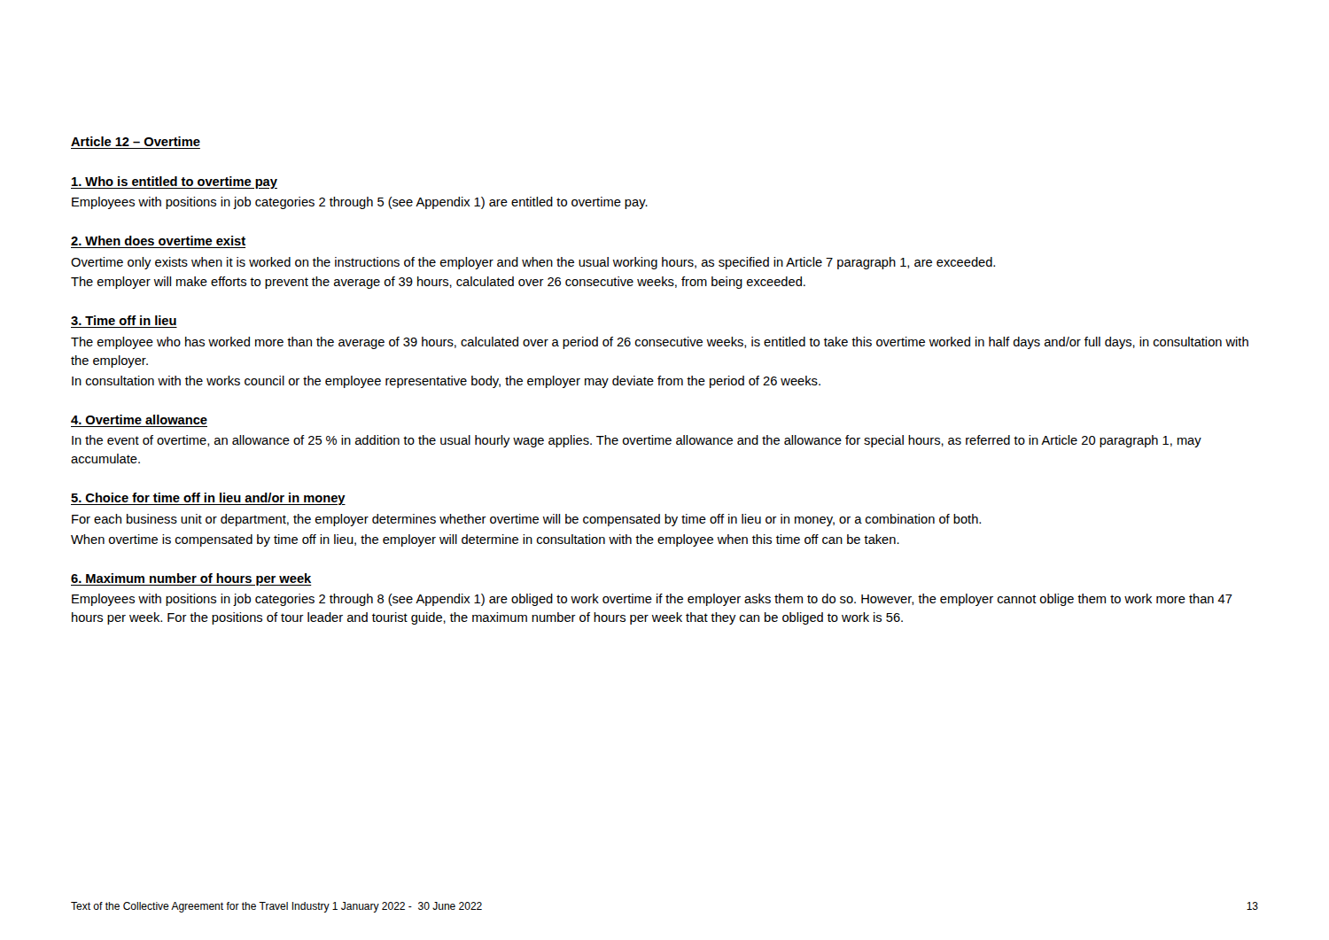Article 12 – Overtime
1. Who is entitled to overtime pay
Employees with positions in job categories 2 through 5 (see Appendix 1) are entitled to overtime pay.
2. When does overtime exist
Overtime only exists when it is worked on the instructions of the employer and when the usual working hours, as specified in Article 7 paragraph 1, are exceeded.
The employer will make efforts to prevent the average of 39 hours, calculated over 26 consecutive weeks, from being exceeded.
3. Time off in lieu
The employee who has worked more than the average of 39 hours, calculated over a period of 26 consecutive weeks, is entitled to take this overtime worked in half days and/or full days, in consultation with the employer.
In consultation with the works council or the employee representative body, the employer may deviate from the period of 26 weeks.
4. Overtime allowance
In the event of overtime, an allowance of 25 % in addition to the usual hourly wage applies. The overtime allowance and the allowance for special hours, as referred to in Article 20 paragraph 1, may accumulate.
5. Choice for time off in lieu and/or in money
For each business unit or department, the employer determines whether overtime will be compensated by time off in lieu or in money, or a combination of both.
When overtime is compensated by time off in lieu, the employer will determine in consultation with the employee when this time off can be taken.
6. Maximum number of hours per week
Employees with positions in job categories 2 through 8 (see Appendix 1) are obliged to work overtime if the employer asks them to do so. However, the employer cannot oblige them to work more than 47 hours per week. For the positions of tour leader and tourist guide, the maximum number of hours per week that they can be obliged to work is 56.
Text of the Collective Agreement for the Travel Industry 1 January 2022 - 30 June 2022 13